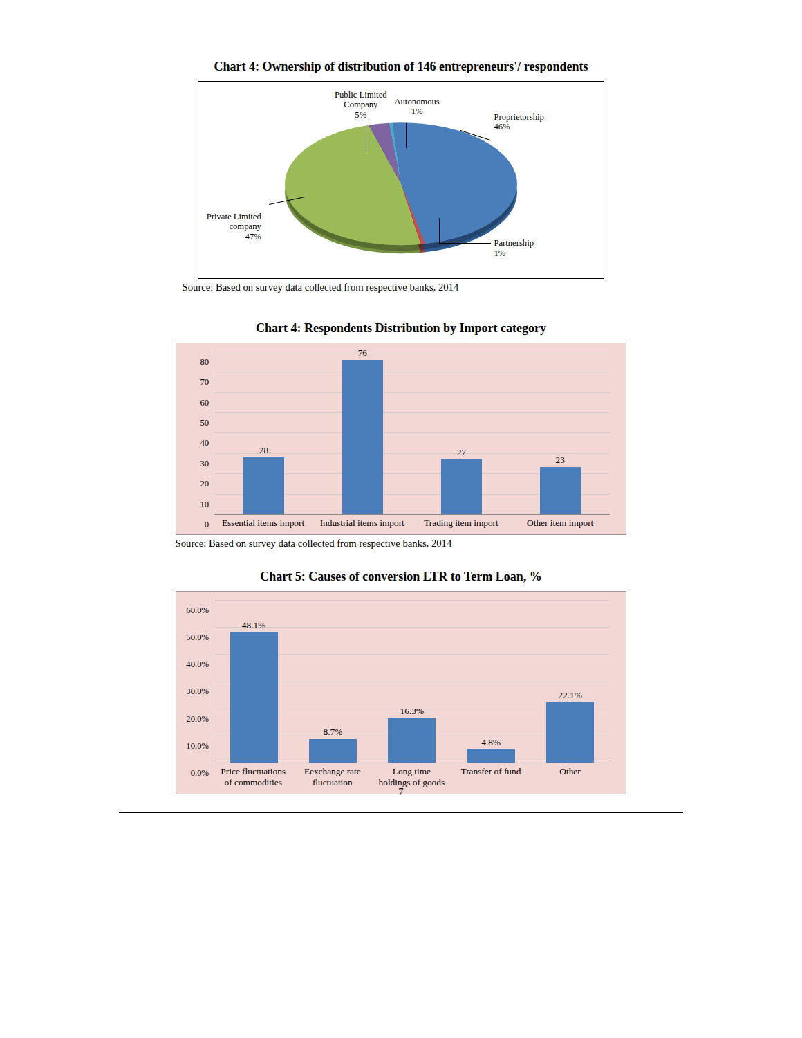Chart 4: Ownership of distribution of 146 entrepreneurs'/ respondents
Public Limited
Company
5%
Autonomous
1%
Proprietorship
46%
Private Limited
company
47%
Partnership
1%
Source: Based on survey data collected from respective banks, 2014
Chart 4: Respondents Distribution by Import category
80 70 60 50 40 30 20 10 0
28
76
27
23
Essential items import
Industrial items import
Trading item import
Other item import
Source: Based on survey data collected from respective banks, 2014
Chart 5: Causes of conversion LTR to Term Loan, %
60.0% 50.0% 40.0% 30.0% 20.0% 10.0% 0.0%
48.1%
8.7%
16.3%
4.8%
22.1%
Price fluctuations
of commodities
Eexchange rate
fluctuation
Long time
holdings of goods
Transfer of fund
Other
7